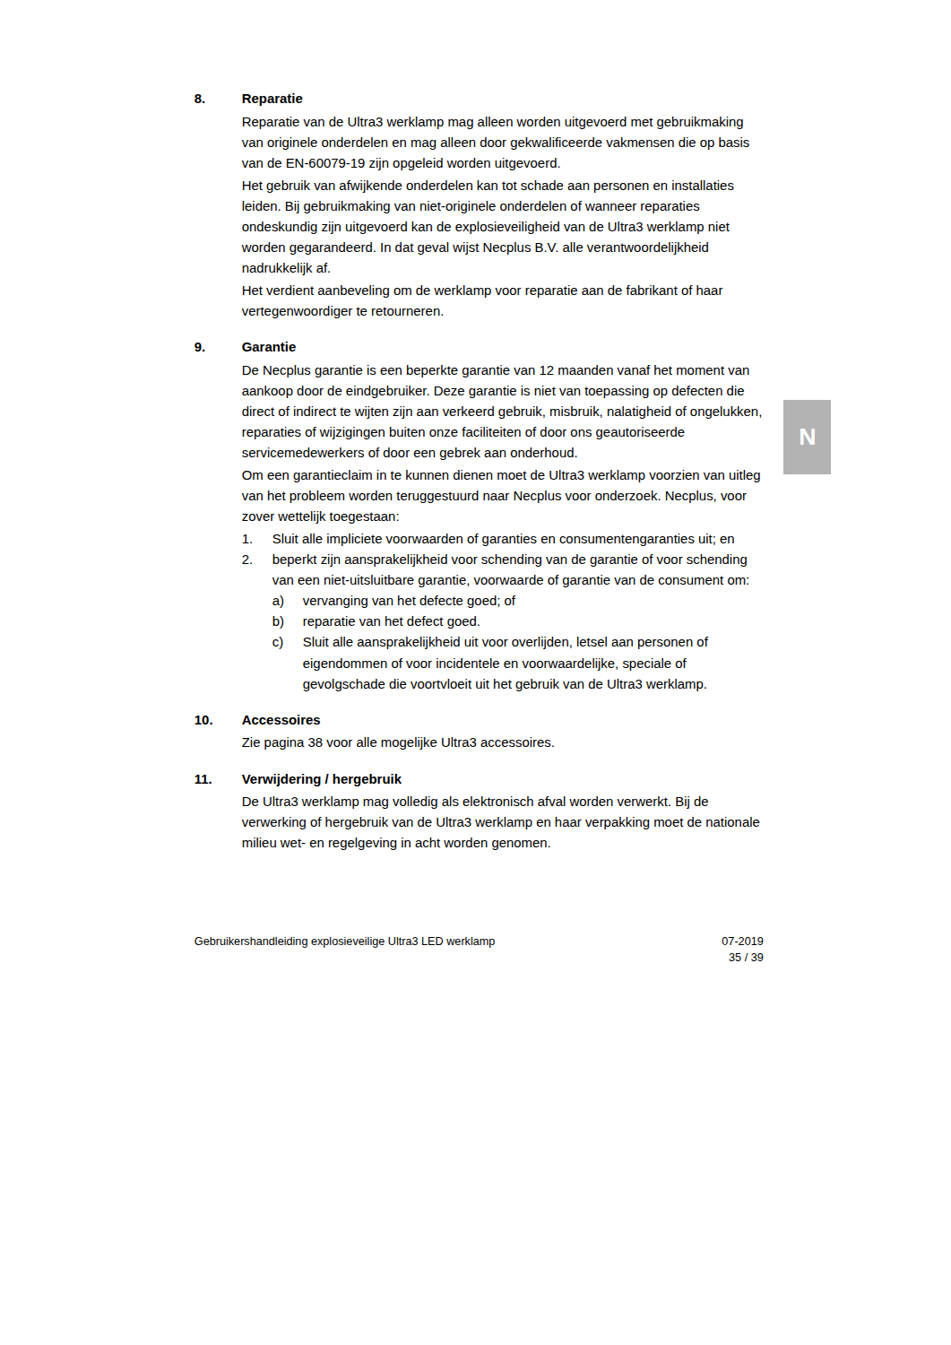N
8.
Reparatie
Reparatie van de Ultra3 werklamp mag alleen worden uitgevoerd met gebruikmaking van originele onderdelen en mag alleen door gekwalificeerde vakmensen die op basis van de EN-60079-19 zijn opgeleid worden uitgevoerd.
Het gebruik van afwijkende onderdelen kan tot schade aan personen en installaties leiden. Bij gebruikmaking van niet-originele onderdelen of wanneer reparaties ondeskundig zijn uitgevoerd kan de explosieveiligheid van de Ultra3 werklamp niet worden gegarandeerd. In dat geval wijst Necplus B.V. alle verantwoordelijkheid nadrukkelijk af.
Het verdient aanbeveling om de werklamp voor reparatie aan de fabrikant of haar vertegenwoordiger te retourneren.
9.
Garantie
De Necplus garantie is een beperkte garantie van 12 maanden vanaf het moment van aankoop door de eindgebruiker. Deze garantie is niet van toepassing op defecten die direct of indirect te wijten zijn aan verkeerd gebruik, misbruik, nalatigheid of ongelukken, reparaties of wijzigingen buiten onze faciliteiten of door ons geautoriseerde servicemedewerkers of door een gebrek aan onderhoud.
Om een garantieclaim in te kunnen dienen moet de Ultra3 werklamp voorzien van uitleg van het probleem worden teruggestuurd naar Necplus voor onderzoek. Necplus, voor zover wettelijk toegestaan:
1. Sluit alle impliciete voorwaarden of garanties en consumentengaranties uit; en
2. beperkt zijn aansprakelijkheid voor schending van de garantie of voor schending van een niet-uitsluitbare garantie, voorwaarde of garantie van de consument om:
a) vervanging van het defecte goed; of
b) reparatie van het defect goed.
c) Sluit alle aansprakelijkheid uit voor overlijden, letsel aan personen of eigendommen of voor incidentele en voorwaardelijke, speciale of gevolgschade die voortvloeit uit het gebruik van de Ultra3 werklamp.
10.
Accessoires
Zie pagina 38 voor alle mogelijke Ultra3 accessoires.
11.
Verwijdering / hergebruik
De Ultra3 werklamp mag volledig als elektronisch afval worden verwerkt. Bij de verwerking of hergebruik van de Ultra3 werklamp en haar verpakking moet de nationale milieu wet- en regelgeving in acht worden genomen.
Gebruikershandleiding explosieveilige Ultra3 LED werklamp
07-2019
35 / 39